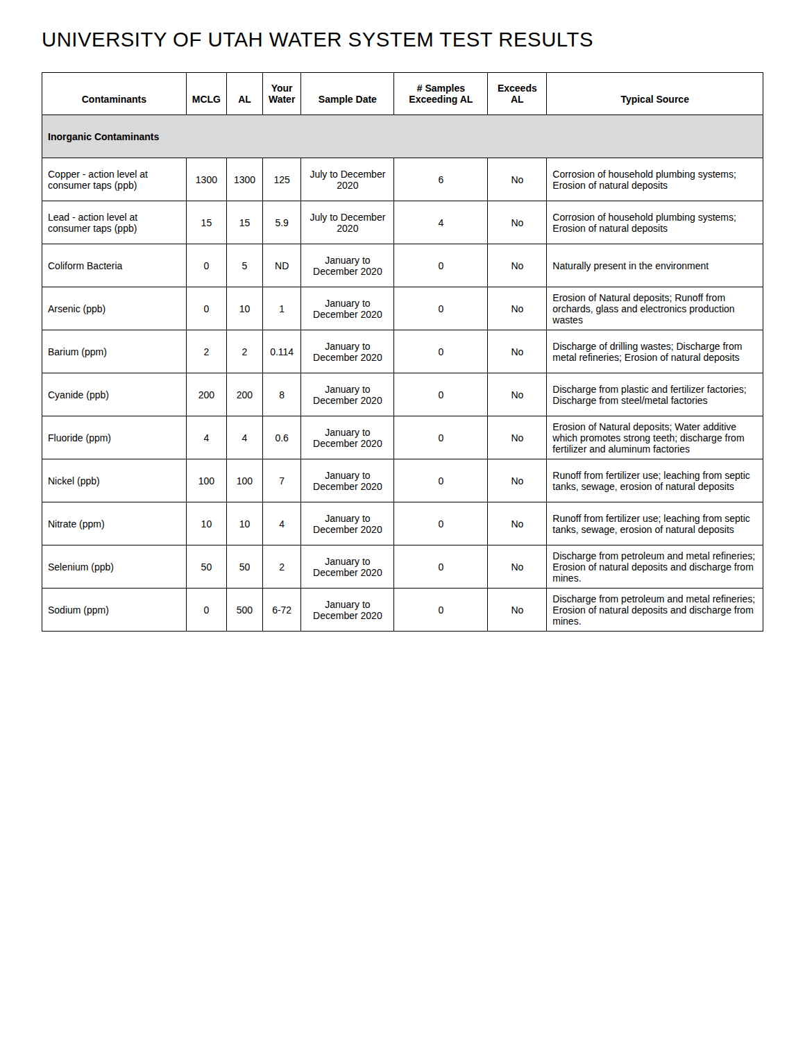UNIVERSITY OF UTAH WATER SYSTEM TEST RESULTS
| Contaminants | MCLG | AL | Your Water | Sample Date | # Samples Exceeding AL | Exceeds AL | Typical Source |
| --- | --- | --- | --- | --- | --- | --- | --- |
| Inorganic Contaminants |
| Copper - action level at consumer taps (ppb) | 1300 | 1300 | 125 | July to December 2020 | 6 | No | Corrosion of household plumbing systems; Erosion of natural deposits |
| Lead - action level at consumer taps (ppb) | 15 | 15 | 5.9 | July to December 2020 | 4 | No | Corrosion of household plumbing systems; Erosion of natural deposits |
| Coliform Bacteria | 0 | 5 | ND | January to December 2020 | 0 | No | Naturally present in the environment |
| Arsenic (ppb) | 0 | 10 | 1 | January to December 2020 | 0 | No | Erosion of Natural deposits; Runoff from orchards, glass and electronics production wastes |
| Barium (ppm) | 2 | 2 | 0.114 | January to December 2020 | 0 | No | Discharge of drilling wastes; Discharge from metal refineries; Erosion of natural deposits |
| Cyanide (ppb) | 200 | 200 | 8 | January to December 2020 | 0 | No | Discharge from plastic and fertilizer factories; Discharge from steel/metal factories |
| Fluoride (ppm) | 4 | 4 | 0.6 | January to December 2020 | 0 | No | Erosion of Natural deposits; Water additive which promotes strong teeth; discharge from fertilizer and aluminum factories |
| Nickel (ppb) | 100 | 100 | 7 | January to December 2020 | 0 | No | Runoff from fertilizer use; leaching from septic tanks, sewage, erosion of natural deposits |
| Nitrate (ppm) | 10 | 10 | 4 | January to December 2020 | 0 | No | Runoff from fertilizer use; leaching from septic tanks, sewage, erosion of natural deposits |
| Selenium (ppb) | 50 | 50 | 2 | January to December 2020 | 0 | No | Discharge from petroleum and metal refineries; Erosion of natural deposits and discharge from mines. |
| Sodium (ppm) | 0 | 500 | 6-72 | January to December 2020 | 0 | No | Discharge from petroleum and metal refineries; Erosion of natural deposits and discharge from mines. |